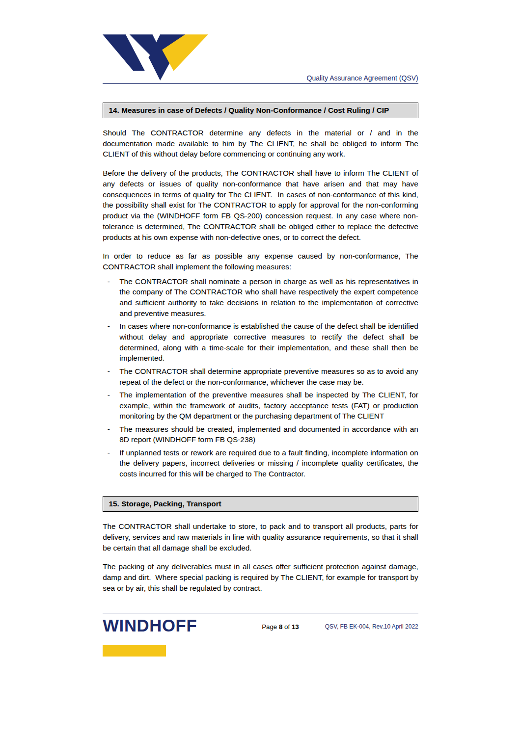Quality Assurance Agreement (QSV)
14. Measures in case of Defects / Quality Non-Conformance / Cost Ruling / CIP
Should The CONTRACTOR determine any defects in the material or / and in the documentation made available to him by The CLIENT, he shall be obliged to inform The CLIENT of this without delay before commencing or continuing any work.
Before the delivery of the products, The CONTRACTOR shall have to inform The CLIENT of any defects or issues of quality non-conformance that have arisen and that may have consequences in terms of quality for The CLIENT. In cases of non-conformance of this kind, the possibility shall exist for The CONTRACTOR to apply for approval for the non-conforming product via the (WINDHOFF form FB QS-200) concession request. In any case where non-tolerance is determined, The CONTRACTOR shall be obliged either to replace the defective products at his own expense with non-defective ones, or to correct the defect.
In order to reduce as far as possible any expense caused by non-conformance, The CONTRACTOR shall implement the following measures:
The CONTRACTOR shall nominate a person in charge as well as his representatives in the company of The CONTRACTOR who shall have respectively the expert competence and sufficient authority to take decisions in relation to the implementation of corrective and preventive measures.
In cases where non-conformance is established the cause of the defect shall be identified without delay and appropriate corrective measures to rectify the defect shall be determined, along with a time-scale for their implementation, and these shall then be implemented.
The CONTRACTOR shall determine appropriate preventive measures so as to avoid any repeat of the defect or the non-conformance, whichever the case may be.
The implementation of the preventive measures shall be inspected by The CLIENT, for example, within the framework of audits, factory acceptance tests (FAT) or production monitoring by the QM department or the purchasing department of The CLIENT
The measures should be created, implemented and documented in accordance with an 8D report (WINDHOFF form FB QS-238)
If unplanned tests or rework are required due to a fault finding, incomplete information on the delivery papers, incorrect deliveries or missing / incomplete quality certificates, the costs incurred for this will be charged to The Contractor.
15. Storage, Packing, Transport
The CONTRACTOR shall undertake to store, to pack and to transport all products, parts for delivery, services and raw materials in line with quality assurance requirements, so that it shall be certain that all damage shall be excluded.
The packing of any deliverables must in all cases offer sufficient protection against damage, damp and dirt. Where special packing is required by The CLIENT, for example for transport by sea or by air, this shall be regulated by contract.
WINDHOFF
Page 8 of 13 QSV, FB EK-004, Rev.10 April 2022